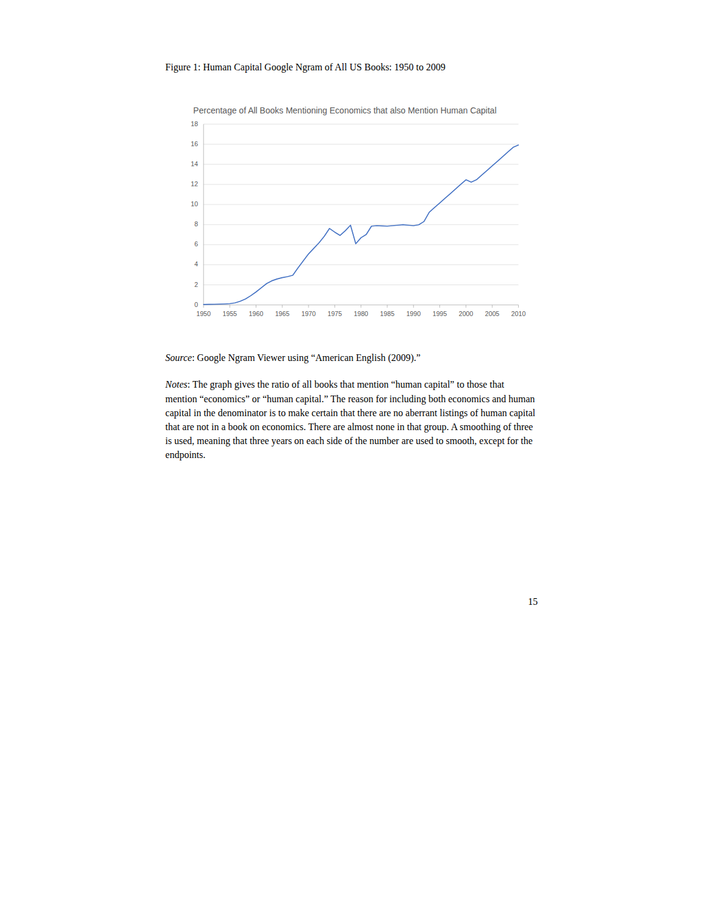Figure 1: Human Capital Google Ngram of All US Books: 1950 to 2009
Percentage of All Books Mentioning Economics that also Mention Human Capital
18 16 14 12 10 8 6 4 2 0 1950 1955 1960 1965 1970 1975 1980 1985 1990 1995 2000 2005 2010
Source: Google Ngram Viewer using “American English (2009).”
Notes: The graph gives the ratio of all books that mention “human capital” to those that mention “economics” or “human capital.” The reason for including both economics and human capital in the denominator is to make certain that there are no aberrant listings of human capital that are not in a book on economics. There are almost none in that group. A smoothing of three is used, meaning that three years on each side of the number are used to smooth, except for the endpoints.
15